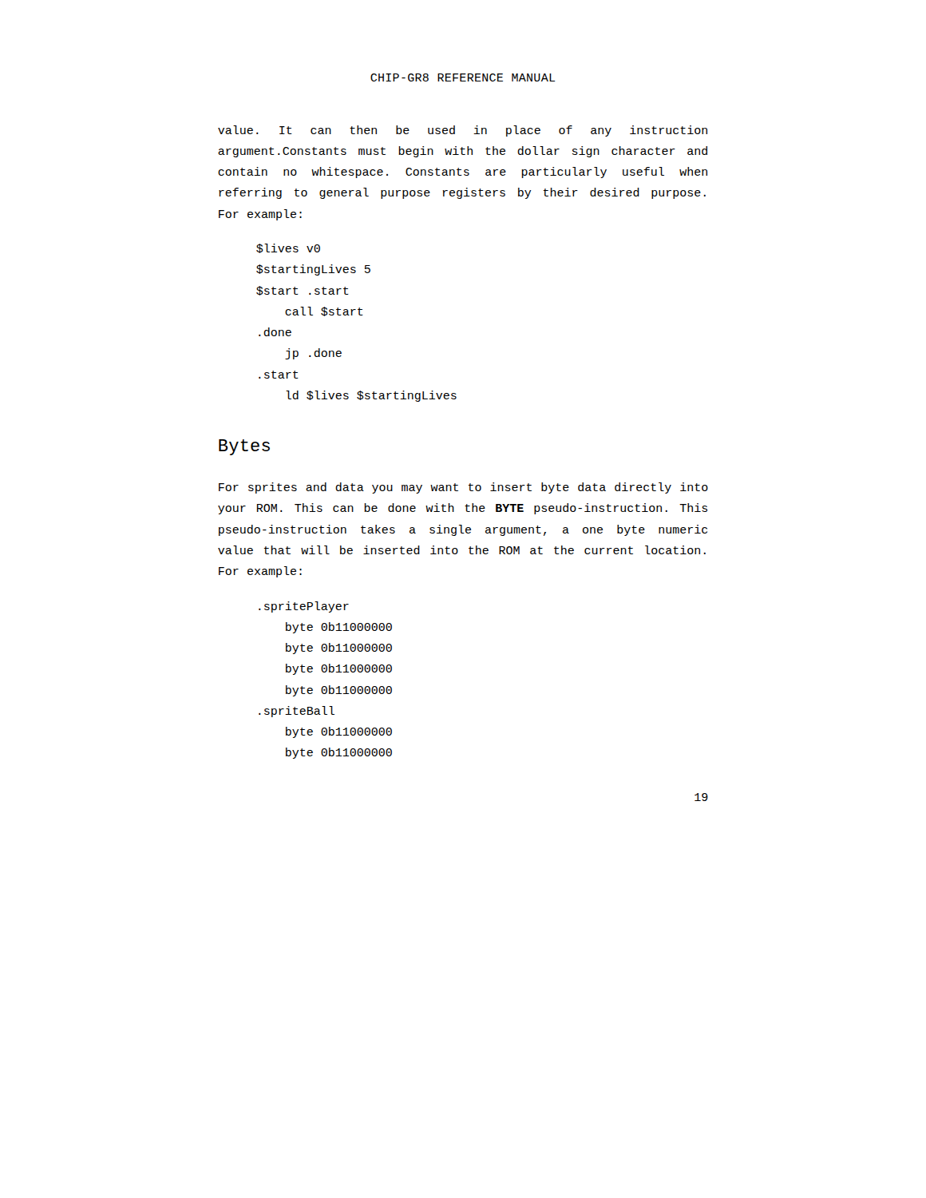CHIP-GR8 REFERENCE MANUAL
value. It can then be used in place of any instruction argument.Constants must begin with the dollar sign character and contain no whitespace. Constants are particularly useful when referring to general purpose registers by their desired purpose. For example:
$lives v0
$startingLives 5
$start .start
    call $start
.done
    jp .done
.start
    ld $lives $startingLives
Bytes
For sprites and data you may want to insert byte data directly into your ROM. This can be done with the BYTE pseudo-instruction. This pseudo-instruction takes a single argument, a one byte numeric value that will be inserted into the ROM at the current location. For example:
.spritePlayer
    byte 0b11000000
    byte 0b11000000
    byte 0b11000000
    byte 0b11000000
.spriteBall
    byte 0b11000000
    byte 0b11000000
19